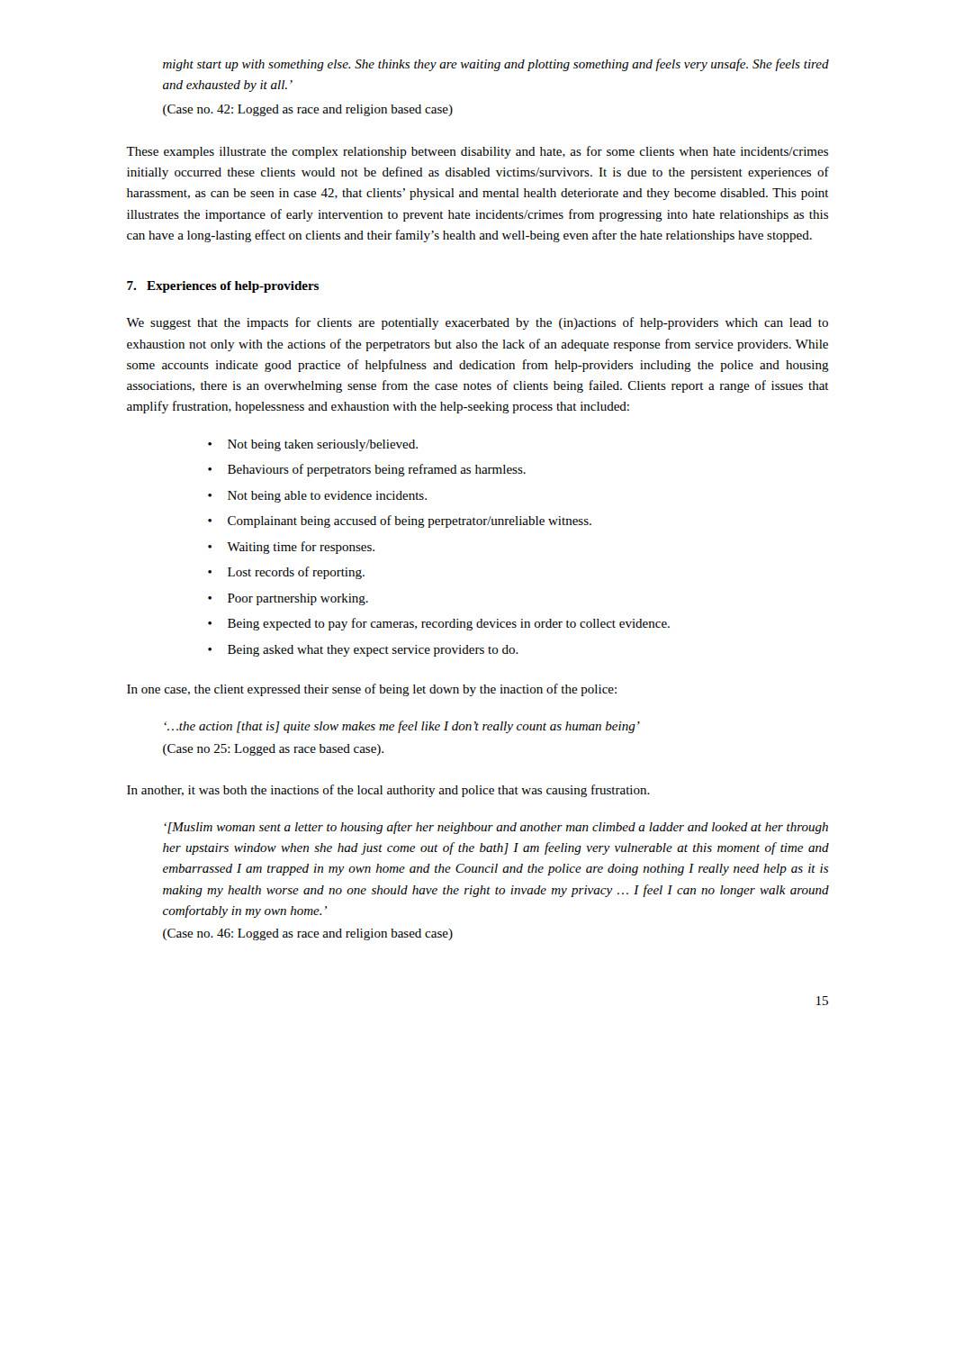might start up with something else. She thinks they are waiting and plotting something and feels very unsafe. She feels tired and exhausted by it all.’
(Case no. 42: Logged as race and religion based case)
These examples illustrate the complex relationship between disability and hate, as for some clients when hate incidents/crimes initially occurred these clients would not be defined as disabled victims/survivors. It is due to the persistent experiences of harassment, as can be seen in case 42, that clients’ physical and mental health deteriorate and they become disabled. This point illustrates the importance of early intervention to prevent hate incidents/crimes from progressing into hate relationships as this can have a long-lasting effect on clients and their family’s health and well-being even after the hate relationships have stopped.
7. Experiences of help-providers
We suggest that the impacts for clients are potentially exacerbated by the (in)actions of help-providers which can lead to exhaustion not only with the actions of the perpetrators but also the lack of an adequate response from service providers. While some accounts indicate good practice of helpfulness and dedication from help-providers including the police and housing associations, there is an overwhelming sense from the case notes of clients being failed. Clients report a range of issues that amplify frustration, hopelessness and exhaustion with the help-seeking process that included:
Not being taken seriously/believed.
Behaviours of perpetrators being reframed as harmless.
Not being able to evidence incidents.
Complainant being accused of being perpetrator/unreliable witness.
Waiting time for responses.
Lost records of reporting.
Poor partnership working.
Being expected to pay for cameras, recording devices in order to collect evidence.
Being asked what they expect service providers to do.
In one case, the client expressed their sense of being let down by the inaction of the police:
‘…the action [that is] quite slow makes me feel like I don’t really count as human being’
(Case no 25: Logged as race based case).
In another, it was both the inactions of the local authority and police that was causing frustration.
‘[Muslim woman sent a letter to housing after her neighbour and another man climbed a ladder and looked at her through her upstairs window when she had just come out of the bath] I am feeling very vulnerable at this moment of time and embarrassed I am trapped in my own home and the Council and the police are doing nothing I really need help as it is making my health worse and no one should have the right to invade my privacy … I feel I can no longer walk around comfortably in my own home.’
(Case no. 46: Logged as race and religion based case)
15